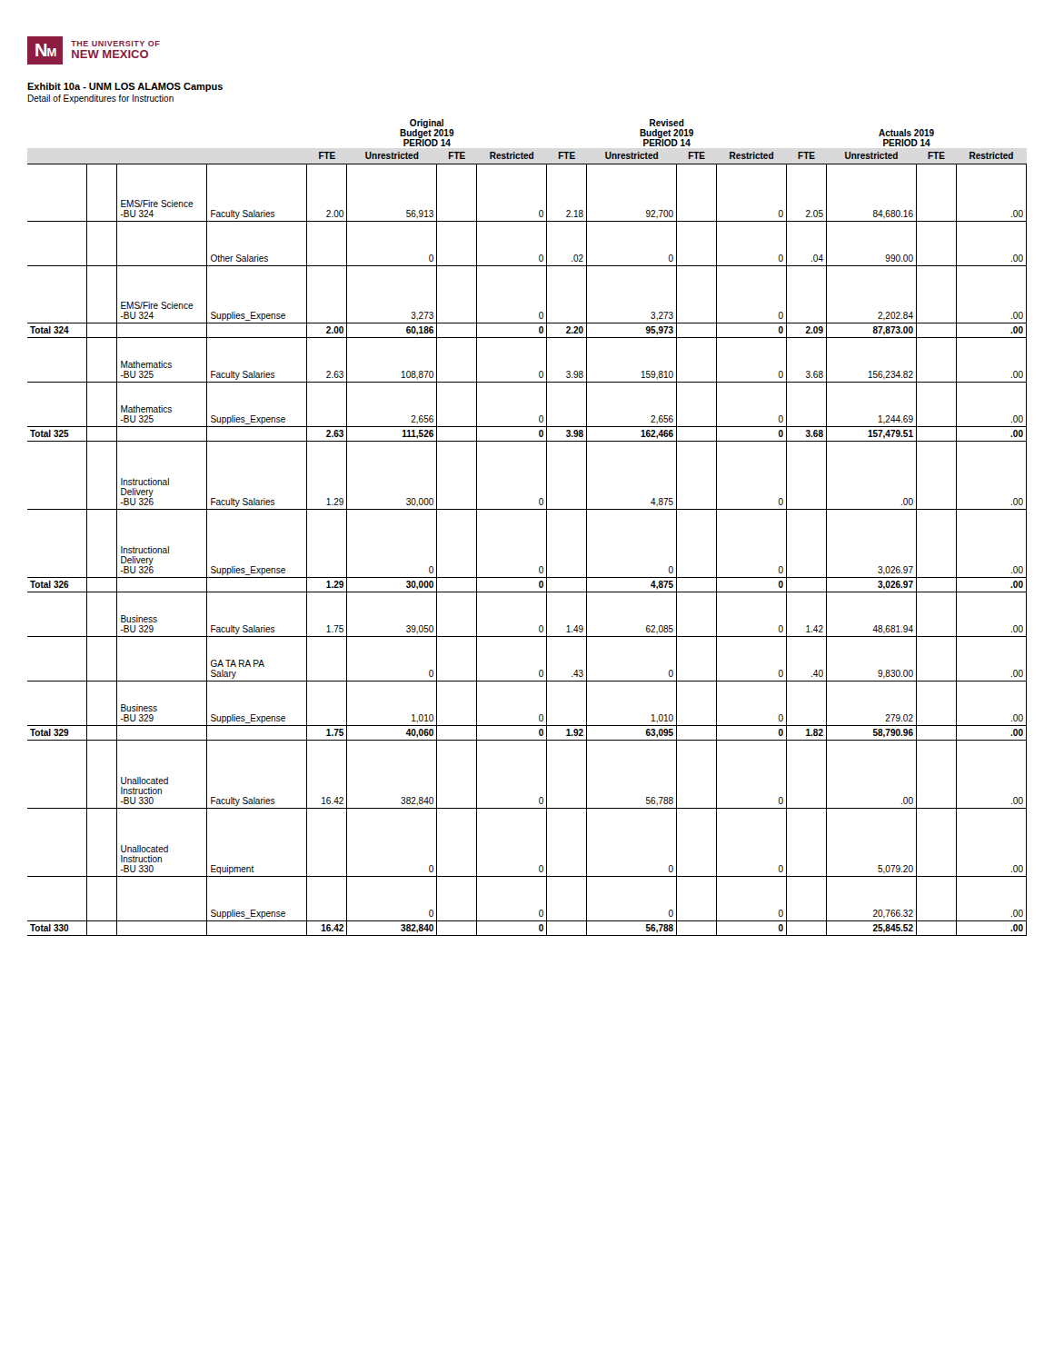NM THE UNIVERSITY OFNEW MEXICO
Exhibit 10a - UNM LOS ALAMOS Campus
Detail of Expenditures for Instruction
| | Original Budget 2019 PERIOD 14 | Revised Budget 2019 PERIOD 14 | Actuals 2019 PERIOD 14 |
| | | | | FTE | Unrestricted | FTE | Restricted | FTE | Unrestricted | FTE | Restricted | FTE | Unrestricted | FTE | Restricted |
| | | EMS/Fire Science -BU 324 | Faculty Salaries | 2.00 | 56,913 | | 0 | 2.18 | 92,700 | | 0 | 2.05 | 84,680.16 | | .00 |
| | | | Other Salaries | | 0 | | 0 | .02 | 0 | | 0 | .04 | 990.00 | | .00 |
| | | EMS/Fire Science -BU 324 | Supplies_Expense | | 3,273 | | 0 | | 3,273 | | 0 | | 2,202.84 | | .00 |
| Total 324 | | | | 2.00 | 60,186 | | 0 | 2.20 | 95,973 | | 0 | 2.09 | 87,873.00 | | .00 |
| | | Mathematics -BU 325 | Faculty Salaries | 2.63 | 108,870 | | 0 | 3.98 | 159,810 | | 0 | 3.68 | 156,234.82 | | .00 |
| | | Mathematics -BU 325 | Supplies_Expense | | 2,656 | | 0 | | 2,656 | | 0 | | 1,244.69 | | .00 |
| Total 325 | | | | 2.63 | 111,526 | | 0 | 3.98 | 162,466 | | 0 | 3.68 | 157,479.51 | | .00 |
| | | Instructional Delivery -BU 326 | Faculty Salaries | 1.29 | 30,000 | | 0 | | 4,875 | | 0 | | .00 | | .00 |
| | | Instructional Delivery -BU 326 | Supplies_Expense | | 0 | | 0 | | 0 | | 0 | | 3,026.97 | | .00 |
| Total 326 | | | | 1.29 | 30,000 | | 0 | | 4,875 | | 0 | | 3,026.97 | | .00 |
| | | Business -BU 329 | Faculty Salaries | 1.75 | 39,050 | | 0 | 1.49 | 62,085 | | 0 | 1.42 | 48,681.94 | | .00 |
| | | | GA TA RA PA Salary | | 0 | | 0 | .43 | 0 | | 0 | .40 | 9,830.00 | | .00 |
| | | Business -BU 329 | Supplies_Expense | | 1,010 | | 0 | | 1,010 | | 0 | | 279.02 | | .00 |
| Total 329 | | | | 1.75 | 40,060 | | 0 | 1.92 | 63,095 | | 0 | 1.82 | 58,790.96 | | .00 |
| | | Unallocated Instruction -BU 330 | Faculty Salaries | 16.42 | 382,840 | | 0 | | 56,788 | | 0 | | .00 | | .00 |
| | | Unallocated Instruction -BU 330 | Equipment | | 0 | | 0 | | 0 | | 0 | | 5,079.20 | | .00 |
| | | | Supplies_Expense | | 0 | | 0 | | 0 | | 0 | | 20,766.32 | | .00 |
| Total 330 | | | | 16.42 | 382,840 | | 0 | | 56,788 | | 0 | | 25,845.52 | | .00 |